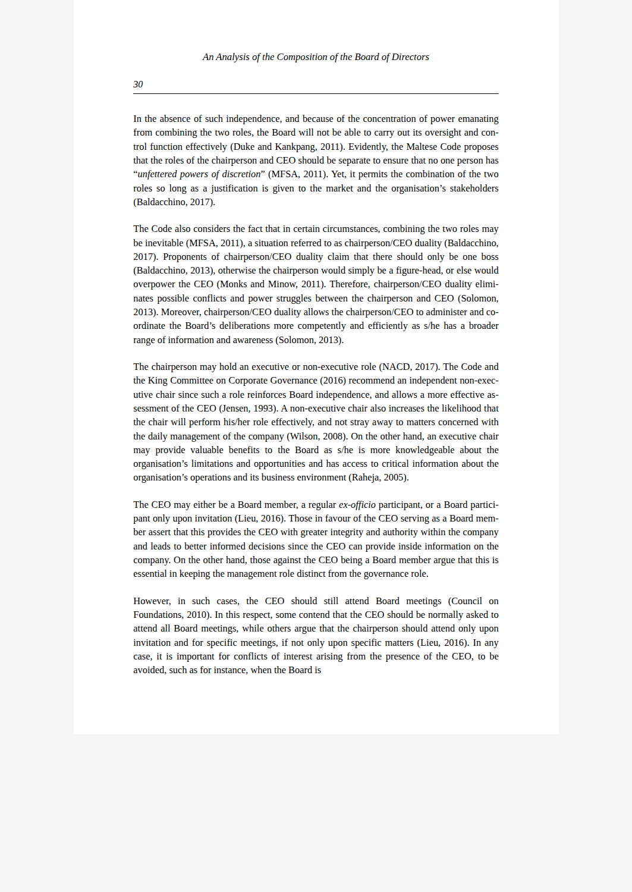An Analysis of the Composition of the Board of Directors
30
In the absence of such independence, and because of the concentration of power emanating from combining the two roles, the Board will not be able to carry out its oversight and control function effectively (Duke and Kankpang, 2011). Evidently, the Maltese Code proposes that the roles of the chairperson and CEO should be separate to ensure that no one person has “unfettered powers of discretion” (MFSA, 2011). Yet, it permits the combination of the two roles so long as a justification is given to the market and the organisation’s stakeholders (Baldacchino, 2017).
The Code also considers the fact that in certain circumstances, combining the two roles may be inevitable (MFSA, 2011), a situation referred to as chairperson/CEO duality (Baldacchino, 2017). Proponents of chairperson/CEO duality claim that there should only be one boss (Baldacchino, 2013), otherwise the chairperson would simply be a figure-head, or else would overpower the CEO (Monks and Minow, 2011). Therefore, chairperson/CEO duality eliminates possible conflicts and power struggles between the chairperson and CEO (Solomon, 2013). Moreover, chairperson/CEO duality allows the chairperson/CEO to administer and coordinate the Board’s deliberations more competently and efficiently as s/he has a broader range of information and awareness (Solomon, 2013).
The chairperson may hold an executive or non-executive role (NACD, 2017). The Code and the King Committee on Corporate Governance (2016) recommend an independent non-executive chair since such a role reinforces Board independence, and allows a more effective assessment of the CEO (Jensen, 1993). A non-executive chair also increases the likelihood that the chair will perform his/her role effectively, and not stray away to matters concerned with the daily management of the company (Wilson, 2008). On the other hand, an executive chair may provide valuable benefits to the Board as s/he is more knowledgeable about the organisation’s limitations and opportunities and has access to critical information about the organisation’s operations and its business environment (Raheja, 2005).
The CEO may either be a Board member, a regular ex-officio participant, or a Board participant only upon invitation (Lieu, 2016). Those in favour of the CEO serving as a Board member assert that this provides the CEO with greater integrity and authority within the company and leads to better informed decisions since the CEO can provide inside information on the company. On the other hand, those against the CEO being a Board member argue that this is essential in keeping the management role distinct from the governance role.
However, in such cases, the CEO should still attend Board meetings (Council on Foundations, 2010). In this respect, some contend that the CEO should be normally asked to attend all Board meetings, while others argue that the chairperson should attend only upon invitation and for specific meetings, if not only upon specific matters (Lieu, 2016). In any case, it is important for conflicts of interest arising from the presence of the CEO, to be avoided, such as for instance, when the Board is